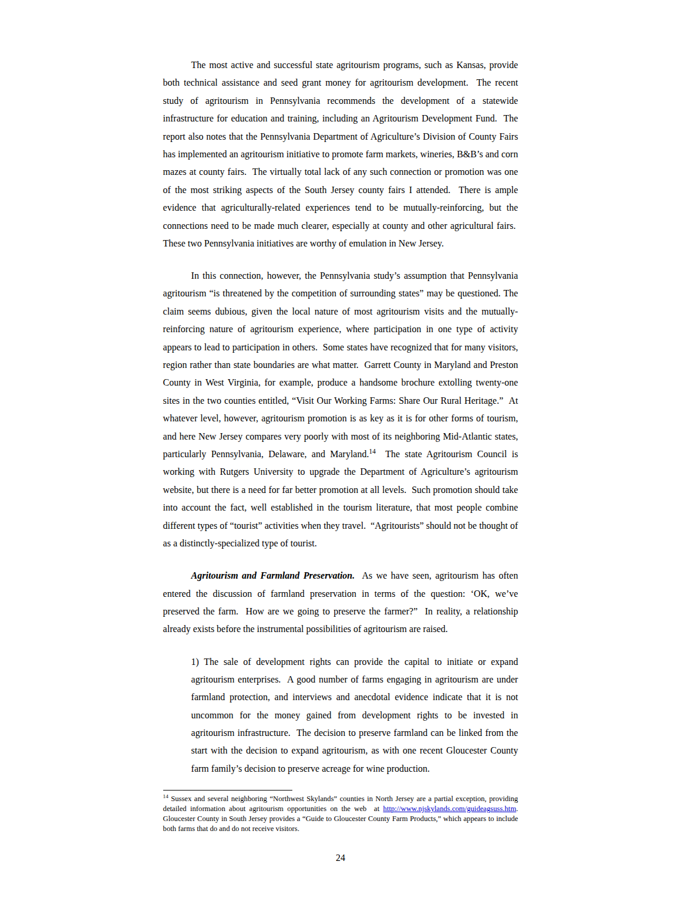The most active and successful state agritourism programs, such as Kansas, provide both technical assistance and seed grant money for agritourism development. The recent study of agritourism in Pennsylvania recommends the development of a statewide infrastructure for education and training, including an Agritourism Development Fund. The report also notes that the Pennsylvania Department of Agriculture’s Division of County Fairs has implemented an agritourism initiative to promote farm markets, wineries, B&B’s and corn mazes at county fairs. The virtually total lack of any such connection or promotion was one of the most striking aspects of the South Jersey county fairs I attended. There is ample evidence that agriculturally-related experiences tend to be mutually-reinforcing, but the connections need to be made much clearer, especially at county and other agricultural fairs. These two Pennsylvania initiatives are worthy of emulation in New Jersey.
In this connection, however, the Pennsylvania study’s assumption that Pennsylvania agritourism “is threatened by the competition of surrounding states” may be questioned. The claim seems dubious, given the local nature of most agritourism visits and the mutually-reinforcing nature of agritourism experience, where participation in one type of activity appears to lead to participation in others. Some states have recognized that for many visitors, region rather than state boundaries are what matter. Garrett County in Maryland and Preston County in West Virginia, for example, produce a handsome brochure extolling twenty-one sites in the two counties entitled, “Visit Our Working Farms: Share Our Rural Heritage.” At whatever level, however, agritourism promotion is as key as it is for other forms of tourism, and here New Jersey compares very poorly with most of its neighboring Mid-Atlantic states, particularly Pennsylvania, Delaware, and Maryland.14 The state Agritourism Council is working with Rutgers University to upgrade the Department of Agriculture’s agritourism website, but there is a need for far better promotion at all levels. Such promotion should take into account the fact, well established in the tourism literature, that most people combine different types of “tourist” activities when they travel. “Agritourists” should not be thought of as a distinctly-specialized type of tourist.
Agritourism and Farmland Preservation. As we have seen, agritourism has often entered the discussion of farmland preservation in terms of the question: ‘OK, we’ve preserved the farm. How are we going to preserve the farmer?” In reality, a relationship already exists before the instrumental possibilities of agritourism are raised.
1) The sale of development rights can provide the capital to initiate or expand agritourism enterprises. A good number of farms engaging in agritourism are under farmland protection, and interviews and anecdotal evidence indicate that it is not uncommon for the money gained from development rights to be invested in agritourism infrastructure. The decision to preserve farmland can be linked from the start with the decision to expand agritourism, as with one recent Gloucester County farm family’s decision to preserve acreage for wine production.
14 Sussex and several neighboring “Northwest Skylands” counties in North Jersey are a partial exception, providing detailed information about agritourism opportunities on the web at http://www.njskylands.com/guideagsuss.htm. Gloucester County in South Jersey provides a “Guide to Gloucester County Farm Products,” which appears to include both farms that do and do not receive visitors.
24